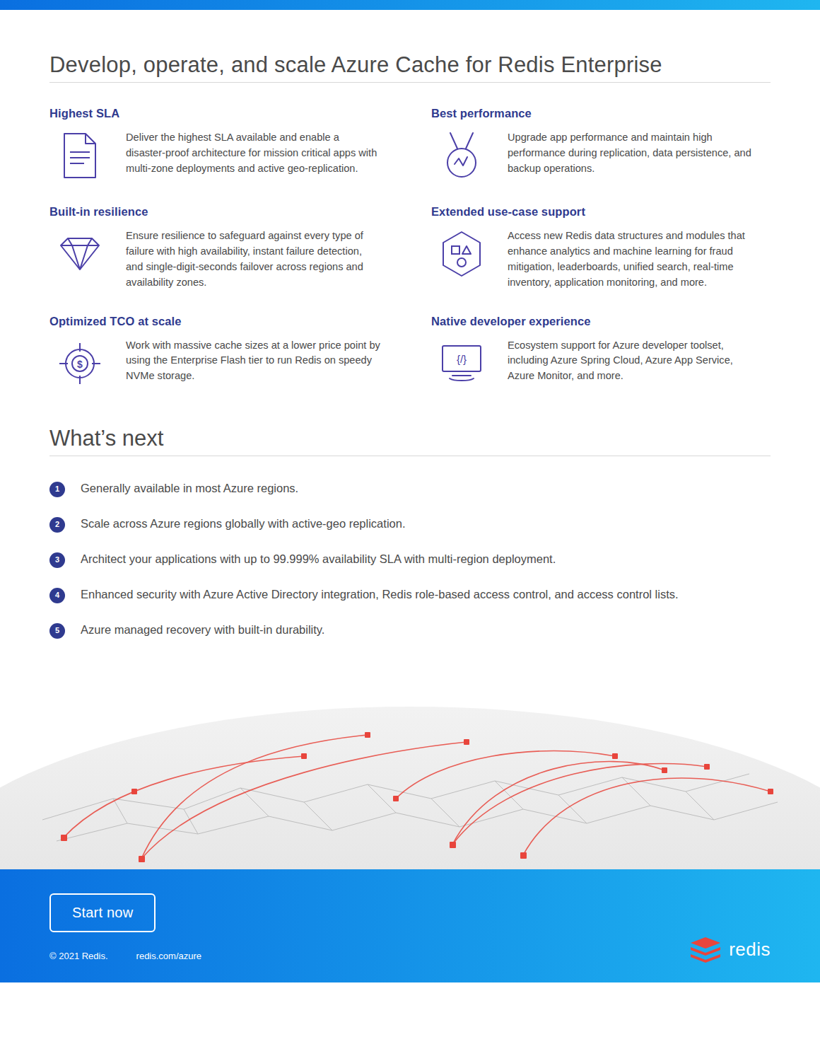Develop, operate, and scale Azure Cache for Redis Enterprise
Highest SLA
Deliver the highest SLA available and enable a disaster-proof architecture for mission critical apps with multi-zone deployments and active geo-replication.
Built-in resilience
Ensure resilience to safeguard against every type of failure with high availability, instant failure detection, and single-digit-seconds failover across regions and availability zones.
Optimized TCO at scale
$
Work with massive cache sizes at a lower price point by using the Enterprise Flash tier to run Redis on speedy NVMe storage.
Best performance
Upgrade app performance and maintain high performance during replication, data persistence, and backup operations.
Extended use-case support
Access new Redis data structures and modules that enhance analytics and machine learning for fraud mitigation, leaderboards, unified search, real-time inventory, application monitoring, and more.
Native developer experience
{/}
Ecosystem support for Azure developer toolset, including Azure Spring Cloud, Azure App Service, Azure Monitor, and more.
What’s next
1 Generally available in most Azure regions.
2 Scale across Azure regions globally with active-geo replication.
3 Architect your applications with up to 99.999% availability SLA with multi-region deployment.
4 Enhanced security with Azure Active Directory integration, Redis role-based access control, and access control lists.
5 Azure managed recovery with built-in durability.
Start now
© 2021 Redis. redis.com/azure
redis